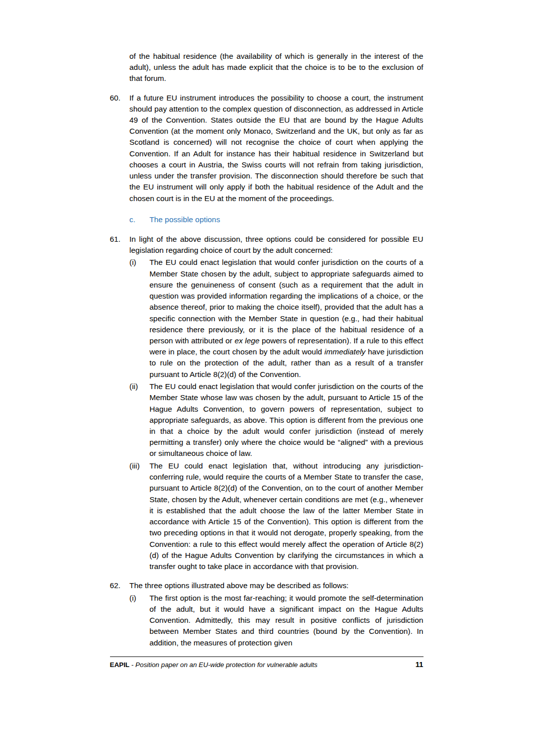of the habitual residence (the availability of which is generally in the interest of the adult), unless the adult has made explicit that the choice is to be to the exclusion of that forum.
60.
If a future EU instrument introduces the possibility to choose a court, the instrument should pay attention to the complex question of disconnection, as addressed in Article 49 of the Convention. States outside the EU that are bound by the Hague Adults Convention (at the moment only Monaco, Switzerland and the UK, but only as far as Scotland is concerned) will not recognise the choice of court when applying the Convention. If an Adult for instance has their habitual residence in Switzerland but chooses a court in Austria, the Swiss courts will not refrain from taking jurisdiction, unless under the transfer provision. The disconnection should therefore be such that the EU instrument will only apply if both the habitual residence of the Adult and the chosen court is in the EU at the moment of the proceedings.
c.
The possible options
61.
In light of the above discussion, three options could be considered for possible EU legislation regarding choice of court by the adult concerned:
(i) The EU could enact legislation that would confer jurisdiction on the courts of a Member State chosen by the adult, subject to appropriate safeguards aimed to ensure the genuineness of consent (such as a requirement that the adult in question was provided information regarding the implications of a choice, or the absence thereof, prior to making the choice itself), provided that the adult has a specific connection with the Member State in question (e.g., had their habitual residence there previously, or it is the place of the habitual residence of a person with attributed or ex lege powers of representation). If a rule to this effect were in place, the court chosen by the adult would immediately have jurisdiction to rule on the protection of the adult, rather than as a result of a transfer pursuant to Article 8(2)(d) of the Convention.
(ii) The EU could enact legislation that would confer jurisdiction on the courts of the Member State whose law was chosen by the adult, pursuant to Article 15 of the Hague Adults Convention, to govern powers of representation, subject to appropriate safeguards, as above. This option is different from the previous one in that a choice by the adult would confer jurisdiction (instead of merely permitting a transfer) only where the choice would be “aligned” with a previous or simultaneous choice of law.
(iii) The EU could enact legislation that, without introducing any jurisdiction-conferring rule, would require the courts of a Member State to transfer the case, pursuant to Article 8(2)(d) of the Convention, on to the court of another Member State, chosen by the Adult, whenever certain conditions are met (e.g., whenever it is established that the adult choose the law of the latter Member State in accordance with Article 15 of the Convention). This option is different from the two preceding options in that it would not derogate, properly speaking, from the Convention: a rule to this effect would merely affect the operation of Article 8(2)(d) of the Hague Adults Convention by clarifying the circumstances in which a transfer ought to take place in accordance with that provision.
62.
The three options illustrated above may be described as follows:
(i) The first option is the most far-reaching; it would promote the self-determination of the adult, but it would have a significant impact on the Hague Adults Convention. Admittedly, this may result in positive conflicts of jurisdiction between Member States and third countries (bound by the Convention). In addition, the measures of protection given
EAPIL - Position paper on an EU-wide protection for vulnerable adults
11